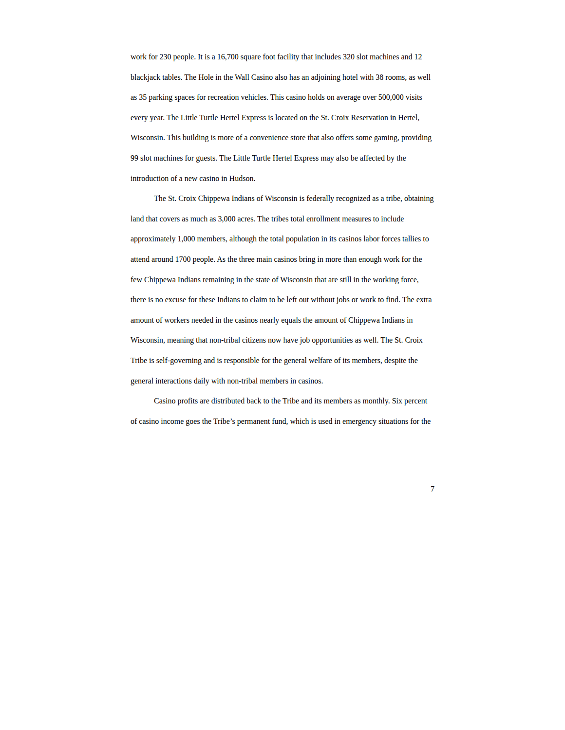work for 230 people. It is a 16,700 square foot facility that includes 320 slot machines and 12 blackjack tables. The Hole in the Wall Casino also has an adjoining hotel with 38 rooms, as well as 35 parking spaces for recreation vehicles. This casino holds on average over 500,000 visits every year. The Little Turtle Hertel Express is located on the St. Croix Reservation in Hertel, Wisconsin. This building is more of a convenience store that also offers some gaming, providing 99 slot machines for guests. The Little Turtle Hertel Express may also be affected by the introduction of a new casino in Hudson.
The St. Croix Chippewa Indians of Wisconsin is federally recognized as a tribe, obtaining land that covers as much as 3,000 acres. The tribes total enrollment measures to include approximately 1,000 members, although the total population in its casinos labor forces tallies to attend around 1700 people. As the three main casinos bring in more than enough work for the few Chippewa Indians remaining in the state of Wisconsin that are still in the working force, there is no excuse for these Indians to claim to be left out without jobs or work to find. The extra amount of workers needed in the casinos nearly equals the amount of Chippewa Indians in Wisconsin, meaning that non-tribal citizens now have job opportunities as well. The St. Croix Tribe is self-governing and is responsible for the general welfare of its members, despite the general interactions daily with non-tribal members in casinos.
Casino profits are distributed back to the Tribe and its members as monthly. Six percent of casino income goes the Tribe’s permanent fund, which is used in emergency situations for the
7